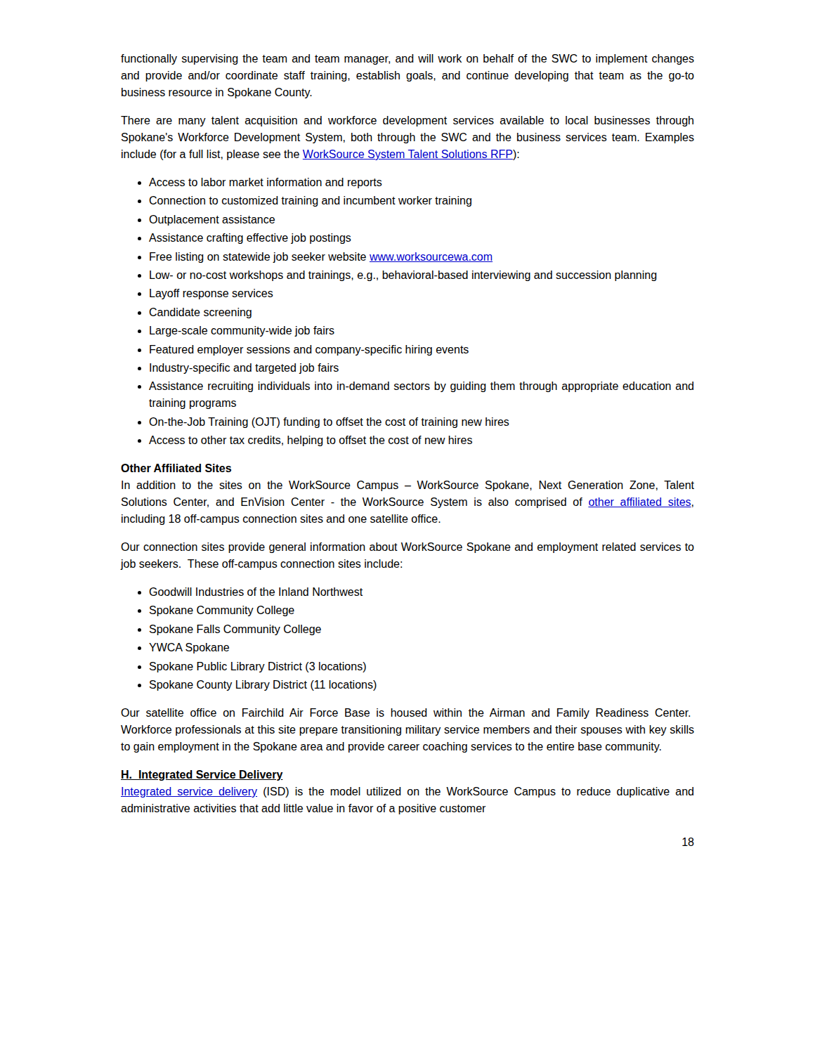functionally supervising the team and team manager, and will work on behalf of the SWC to implement changes and provide and/or coordinate staff training, establish goals, and continue developing that team as the go-to business resource in Spokane County.
There are many talent acquisition and workforce development services available to local businesses through Spokane's Workforce Development System, both through the SWC and the business services team. Examples include (for a full list, please see the WorkSource System Talent Solutions RFP):
Access to labor market information and reports
Connection to customized training and incumbent worker training
Outplacement assistance
Assistance crafting effective job postings
Free listing on statewide job seeker website www.worksourcewa.com
Low- or no-cost workshops and trainings, e.g., behavioral-based interviewing and succession planning
Layoff response services
Candidate screening
Large-scale community-wide job fairs
Featured employer sessions and company-specific hiring events
Industry-specific and targeted job fairs
Assistance recruiting individuals into in-demand sectors by guiding them through appropriate education and training programs
On-the-Job Training (OJT) funding to offset the cost of training new hires
Access to other tax credits, helping to offset the cost of new hires
Other Affiliated Sites
In addition to the sites on the WorkSource Campus – WorkSource Spokane, Next Generation Zone, Talent Solutions Center, and EnVision Center - the WorkSource System is also comprised of other affiliated sites, including 18 off-campus connection sites and one satellite office.
Our connection sites provide general information about WorkSource Spokane and employment related services to job seekers. These off-campus connection sites include:
Goodwill Industries of the Inland Northwest
Spokane Community College
Spokane Falls Community College
YWCA Spokane
Spokane Public Library District (3 locations)
Spokane County Library District (11 locations)
Our satellite office on Fairchild Air Force Base is housed within the Airman and Family Readiness Center. Workforce professionals at this site prepare transitioning military service members and their spouses with key skills to gain employment in the Spokane area and provide career coaching services to the entire base community.
H. Integrated Service Delivery
Integrated service delivery (ISD) is the model utilized on the WorkSource Campus to reduce duplicative and administrative activities that add little value in favor of a positive customer
18